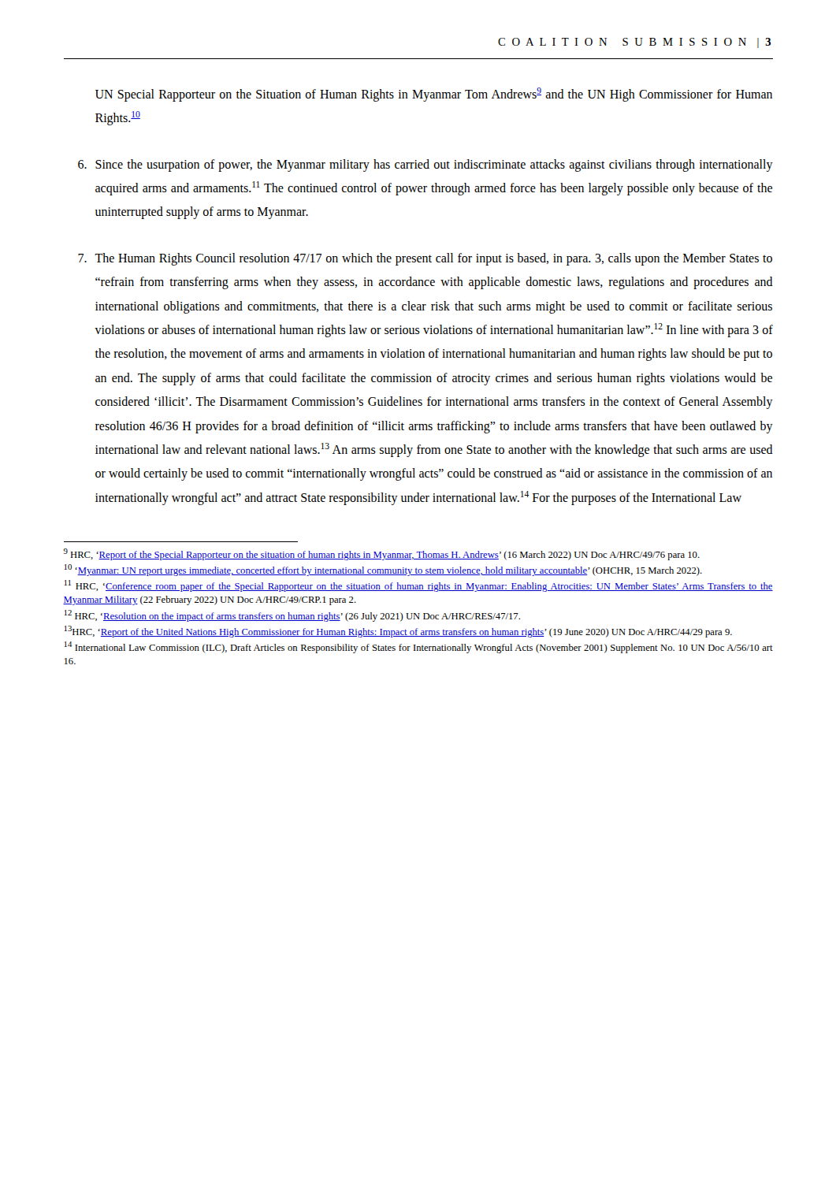C O A L I T I O N S U B M I S S I O N | 3
UN Special Rapporteur on the Situation of Human Rights in Myanmar Tom Andrews9 and the UN High Commissioner for Human Rights.10
Since the usurpation of power, the Myanmar military has carried out indiscriminate attacks against civilians through internationally acquired arms and armaments.11 The continued control of power through armed force has been largely possible only because of the uninterrupted supply of arms to Myanmar.
The Human Rights Council resolution 47/17 on which the present call for input is based, in para. 3, calls upon the Member States to “refrain from transferring arms when they assess, in accordance with applicable domestic laws, regulations and procedures and international obligations and commitments, that there is a clear risk that such arms might be used to commit or facilitate serious violations or abuses of international human rights law or serious violations of international humanitarian law”.12 In line with para 3 of the resolution, the movement of arms and armaments in violation of international humanitarian and human rights law should be put to an end. The supply of arms that could facilitate the commission of atrocity crimes and serious human rights violations would be considered ‘illicit’. The Disarmament Commission’s Guidelines for international arms transfers in the context of General Assembly resolution 46/36 H provides for a broad definition of “illicit arms trafficking” to include arms transfers that have been outlawed by international law and relevant national laws.13 An arms supply from one State to another with the knowledge that such arms are used or would certainly be used to commit “internationally wrongful acts” could be construed as “aid or assistance in the commission of an internationally wrongful act” and attract State responsibility under international law.14 For the purposes of the International Law
9 HRC, ‘Report of the Special Rapporteur on the situation of human rights in Myanmar, Thomas H. Andrews’ (16 March 2022) UN Doc A/HRC/49/76 para 10.
10 ‘Myanmar: UN report urges immediate, concerted effort by international community to stem violence, hold military accountable’ (OHCHR, 15 March 2022).
11 HRC, ‘Conference room paper of the Special Rapporteur on the situation of human rights in Myanmar: Enabling Atrocities: UN Member States’ Arms Transfers to the Myanmar Military (22 February 2022) UN Doc A/HRC/49/CRP.1 para 2.
12 HRC, ‘Resolution on the impact of arms transfers on human rights’ (26 July 2021) UN Doc A/HRC/RES/47/17.
13HRC, ‘Report of the United Nations High Commissioner for Human Rights: Impact of arms transfers on human rights’ (19 June 2020) UN Doc A/HRC/44/29 para 9.
14 International Law Commission (ILC), Draft Articles on Responsibility of States for Internationally Wrongful Acts (November 2001) Supplement No. 10 UN Doc A/56/10 art 16.